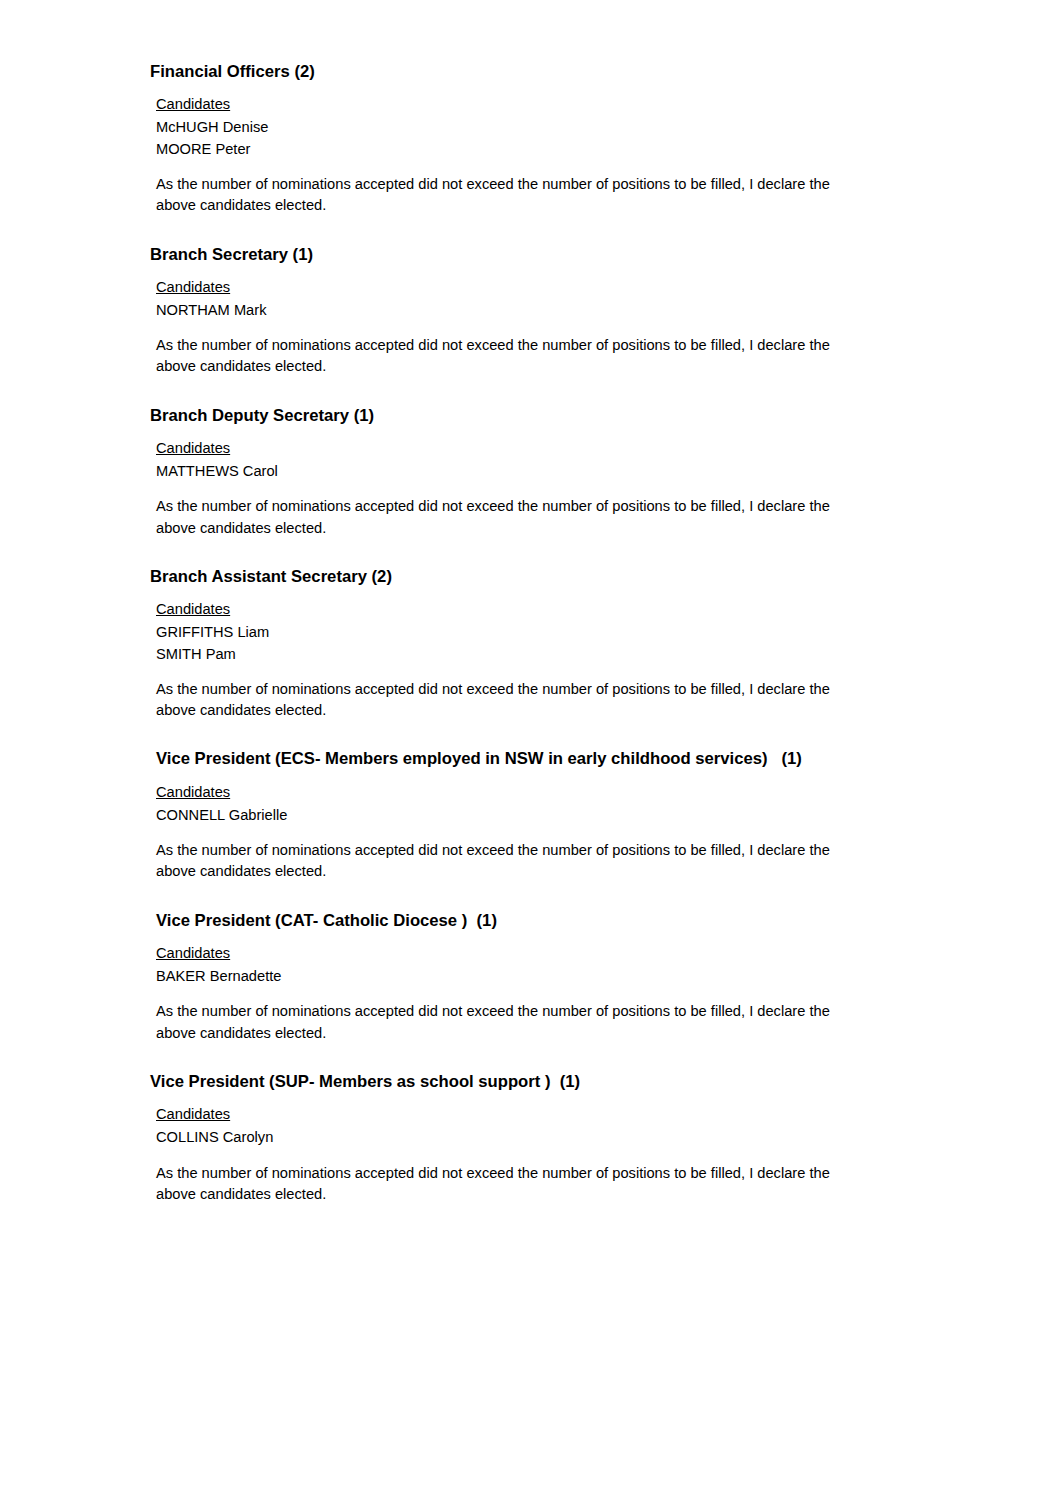Financial Officers (2)
Candidates
McHUGH Denise
MOORE Peter
As the number of nominations accepted did not exceed the number of positions to be filled, I declare the above candidates elected.
Branch Secretary (1)
Candidates
NORTHAM Mark
As the number of nominations accepted did not exceed the number of positions to be filled, I declare the above candidates elected.
Branch Deputy Secretary (1)
Candidates
MATTHEWS Carol
As the number of nominations accepted did not exceed the number of positions to be filled, I declare the above candidates elected.
Branch Assistant Secretary (2)
Candidates
GRIFFITHS Liam
SMITH Pam
As the number of nominations accepted did not exceed the number of positions to be filled, I declare the above candidates elected.
Vice President (ECS- Members employed in NSW in early childhood services) (1)
Candidates
CONNELL Gabrielle
As the number of nominations accepted did not exceed the number of positions to be filled, I declare the above candidates elected.
Vice President (CAT- Catholic Diocese ) (1)
Candidates
BAKER Bernadette
As the number of nominations accepted did not exceed the number of positions to be filled, I declare the above candidates elected.
Vice President (SUP- Members as school support ) (1)
Candidates
COLLINS Carolyn
As the number of nominations accepted did not exceed the number of positions to be filled, I declare the above candidates elected.